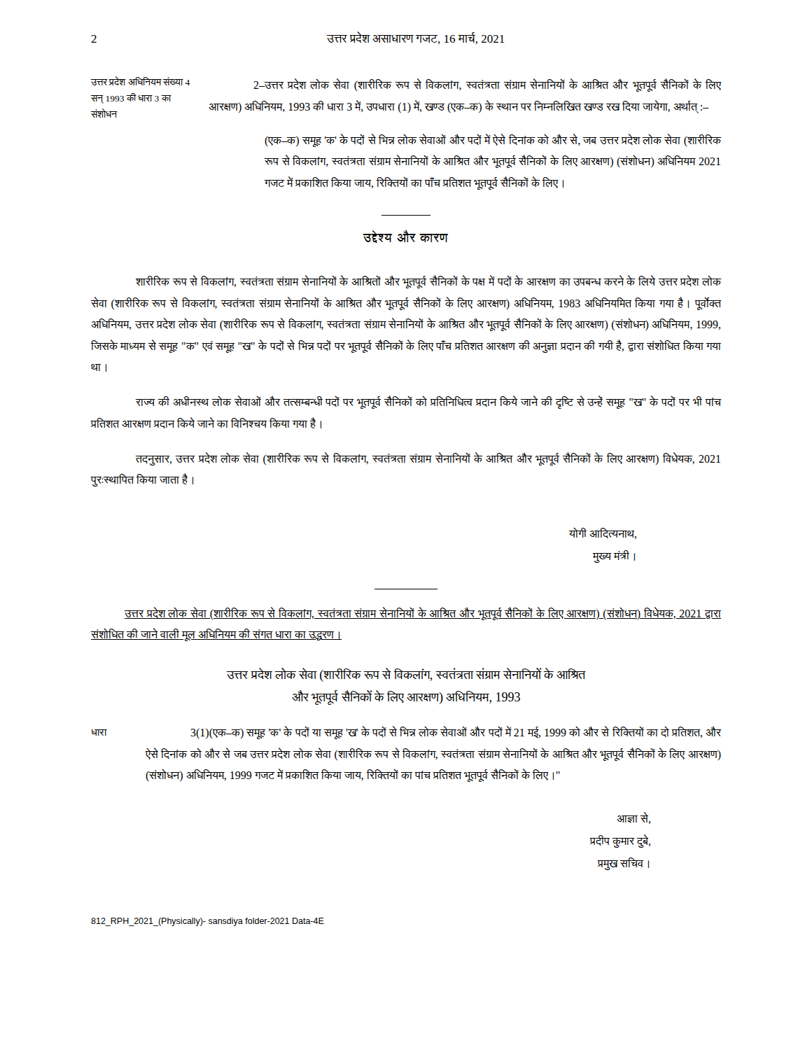2
उत्तर प्रदेश असाधारण गजट, 16 मार्च, 2021
उत्तर प्रदेश अधिनियम संख्या 4 सन् 1993 की धारा 3 का संशोधन
2–उत्तर प्रदेश लोक सेवा (शारीरिक रूप से विकलांग, स्वतंत्रता संग्राम सेनानियों के आश्रित और भूतपूर्व सैनिकों के लिए आरक्षण) अधिनियम, 1993 की धारा 3 में, उपधारा (1) में, खण्ड (एक–क) के स्थान पर निम्नलिखित खण्ड रख दिया जायेगा, अर्थात् :–
(एक–क) समूह 'क' के पदों से भिन्न लोक सेवाओं और पदों में ऐसे दिनांक को और से, जब उत्तर प्रदेश लोक सेवा (शारीरिक रूप से विकलांग, स्वतंत्रता संग्राम सेनानियों के आश्रित और भूतपूर्व सैनिकों के लिए आरक्षण) (संशोधन) अधिनियम 2021 गजट में प्रकाशित किया जाय, रिक्तियों का पाँच प्रतिशत भूतपूर्व सैनिकों के लिए।
उद्देश्य और कारण
शारीरिक रूप से विकलांग, स्वतंत्रता संग्राम सेनानियों के आश्रितों और भूतपूर्व सैनिकों के पक्ष में पदों के आरक्षण का उपबन्ध करने के लिये उत्तर प्रदेश लोक सेवा (शारीरिक रूप से विकलांग, स्वतंत्रता संग्राम सेनानियों के आश्रित और भूतपूर्व सैनिकों के लिए आरक्षण) अधिनियम, 1983 अधिनियमित किया गया है। पूर्वोक्त अधिनियम, उत्तर प्रदेश लोक सेवा (शारीरिक रूप से विकलांग, स्वतंत्रता संग्राम सेनानियों के आश्रित और भूतपूर्व सैनिकों के लिए आरक्षण) (संशोधन) अधिनियम, 1999, जिसके माध्यम से समूह "क" एवं समूह "ख" के पदों से भिन्न पदों पर भूतपूर्व सैनिकों के लिए पाँच प्रतिशत आरक्षण की अनुज्ञा प्रदान की गयी है, द्वारा संशोधित किया गया था।
राज्य की अधीनस्थ लोक सेवाओं और तत्सम्बन्धी पदों पर भूतपूर्व सैनिकों को प्रतिनिधित्व प्रदान किये जाने की दृष्टि से उन्हें समूह "ख" के पदों पर भी पांच प्रतिशत आरक्षण प्रदान किये जाने का विनिश्चय किया गया है।
तदनुसार, उत्तर प्रदेश लोक सेवा (शारीरिक रूप से विकलांग, स्वतंत्रता संग्राम सेनानियों के आश्रित और भूतपूर्व सैनिकों के लिए आरक्षण) विधेयक, 2021 पुरःस्थापित किया जाता है।
योगी आदित्यनाथ,
मुख्य मंत्री।
उत्तर प्रदेश लोक सेवा (शारीरिक रूप से विकलांग, स्वतंत्रता संग्राम सेनानियों के आश्रित और भूतपूर्व सैनिकों के लिए आरक्षण) (संशोधन) विधेयक, 2021 द्वारा संशोधित की जाने वाली मूल अधिनियम की संगत धारा का उद्धरण।
उत्तर प्रदेश लोक सेवा (शारीरिक रूप से विकलांग, स्वतंत्रता संग्राम सेनानियों के आश्रित
और भूतपूर्व सैनिकों के लिए आरक्षण) अधिनियम, 1993
धारा
3(1)(एक–क) समूह 'क' के पदों या समूह 'ख' के पदों से भिन्न लोक सेवाओं और पदों में 21 मई, 1999 को और से रिक्तियों का दो प्रतिशत, और ऐसे दिनांक को और से जब उत्तर प्रदेश लोक सेवा (शारीरिक रूप से विकलांग, स्वतंत्रता संग्राम सेनानियों के आश्रित और भूतपूर्व सैनिकों के लिए आरक्षण) (संशोधन) अधिनियम, 1999 गजट में प्रकाशित किया जाय, रिक्तियों का पांच प्रतिशत भूतपूर्व सैनिकों के लिए।"
आज्ञा से,
प्रदीप कुमार दुबे,
प्रमुख सचिव।
812_RPH_2021_(Physically)- sansdiya folder-2021 Data-4E